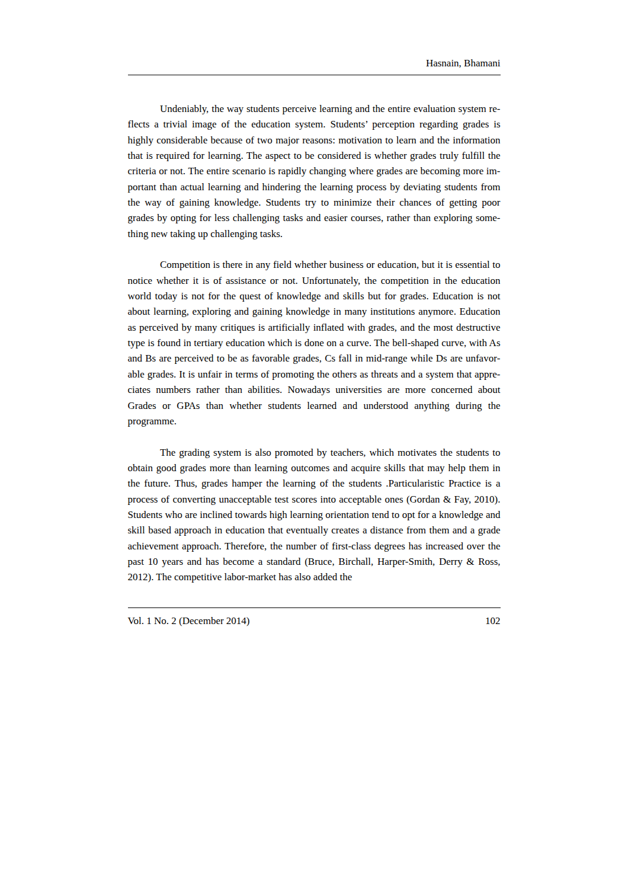Hasnain, Bhamani
Undeniably, the way students perceive learning and the entire evaluation system reflects a trivial image of the education system. Students’ perception regarding grades is highly considerable because of two major reasons: motivation to learn and the information that is required for learning. The aspect to be considered is whether grades truly fulfill the criteria or not. The entire scenario is rapidly changing where grades are becoming more important than actual learning and hindering the learning process by deviating students from the way of gaining knowledge. Students try to minimize their chances of getting poor grades by opting for less challenging tasks and easier courses, rather than exploring something new taking up challenging tasks.
Competition is there in any field whether business or education, but it is essential to notice whether it is of assistance or not. Unfortunately, the competition in the education world today is not for the quest of knowledge and skills but for grades. Education is not about learning, exploring and gaining knowledge in many institutions anymore. Education as perceived by many critiques is artificially inflated with grades, and the most destructive type is found in tertiary education which is done on a curve. The bell-shaped curve, with As and Bs are perceived to be as favorable grades, Cs fall in mid-range while Ds are unfavorable grades. It is unfair in terms of promoting the others as threats and a system that appreciates numbers rather than abilities. Nowadays universities are more concerned about Grades or GPAs than whether students learned and understood anything during the programme.
The grading system is also promoted by teachers, which motivates the students to obtain good grades more than learning outcomes and acquire skills that may help them in the future. Thus, grades hamper the learning of the students .Particularistic Practice is a process of converting unacceptable test scores into acceptable ones (Gordan & Fay, 2010). Students who are inclined towards high learning orientation tend to opt for a knowledge and skill based approach in education that eventually creates a distance from them and a grade achievement approach. Therefore, the number of first-class degrees has increased over the past 10 years and has become a standard (Bruce, Birchall, Harper-Smith, Derry & Ross, 2012). The competitive labor-market has also added the
Vol. 1 No. 2 (December 2014) 102